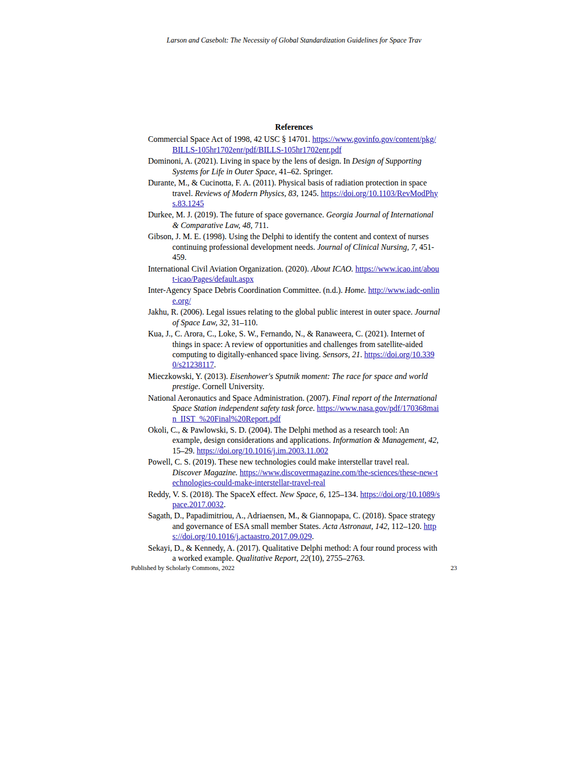Larson and Casebolt: The Necessity of Global Standardization Guidelines for Space Trav
References
Commercial Space Act of 1998, 42 USC § 14701. https://www.govinfo.gov/content/pkg/BILLS-105hr1702enr/pdf/BILLS-105hr1702enr.pdf
Dominoni, A. (2021). Living in space by the lens of design. In Design of Supporting Systems for Life in Outer Space, 41–62. Springer.
Durante, M., & Cucinotta, F. A. (2011). Physical basis of radiation protection in space travel. Reviews of Modern Physics, 83, 1245. https://doi.org/10.1103/RevModPhys.83.1245
Durkee, M. J. (2019). The future of space governance. Georgia Journal of International & Comparative Law, 48, 711.
Gibson, J. M. E. (1998). Using the Delphi to identify the content and context of nurses continuing professional development needs. Journal of Clinical Nursing, 7, 451-459.
International Civil Aviation Organization. (2020). About ICAO. https://www.icao.int/about-icao/Pages/default.aspx
Inter-Agency Space Debris Coordination Committee. (n.d.). Home. http://www.iadc-online.org/
Jakhu, R. (2006). Legal issues relating to the global public interest in outer space. Journal of Space Law, 32, 31–110.
Kua, J., C. Arora, C., Loke, S. W., Fernando, N., & Ranaweera, C. (2021). Internet of things in space: A review of opportunities and challenges from satellite-aided computing to digitally-enhanced space living. Sensors, 21. https://doi.org/10.3390/s21238117.
Mieczkowski, Y. (2013). Eisenhower's Sputnik moment: The race for space and world prestige. Cornell University.
National Aeronautics and Space Administration. (2007). Final report of the International Space Station independent safety task force. https://www.nasa.gov/pdf/170368main_IIST_%20Final%20Report.pdf
Okoli, C., & Pawlowski, S. D. (2004). The Delphi method as a research tool: An example, design considerations and applications. Information & Management, 42, 15–29. https://doi.org/10.1016/j.im.2003.11.002
Powell, C. S. (2019). These new technologies could make interstellar travel real. Discover Magazine. https://www.discovermagazine.com/the-sciences/these-new-technologies-could-make-interstellar-travel-real
Reddy, V. S. (2018). The SpaceX effect. New Space, 6, 125–134. https://doi.org/10.1089/space.2017.0032.
Sagath, D., Papadimitriou, A., Adriaensen, M., & Giannopapa, C. (2018). Space strategy and governance of ESA small member States. Acta Astronaut, 142, 112–120. https://doi.org/10.1016/j.actaastro.2017.09.029.
Sekayi, D., & Kennedy, A. (2017). Qualitative Delphi method: A four round process with a worked example. Qualitative Report, 22(10), 2755–2763.
Published by Scholarly Commons, 2022
23